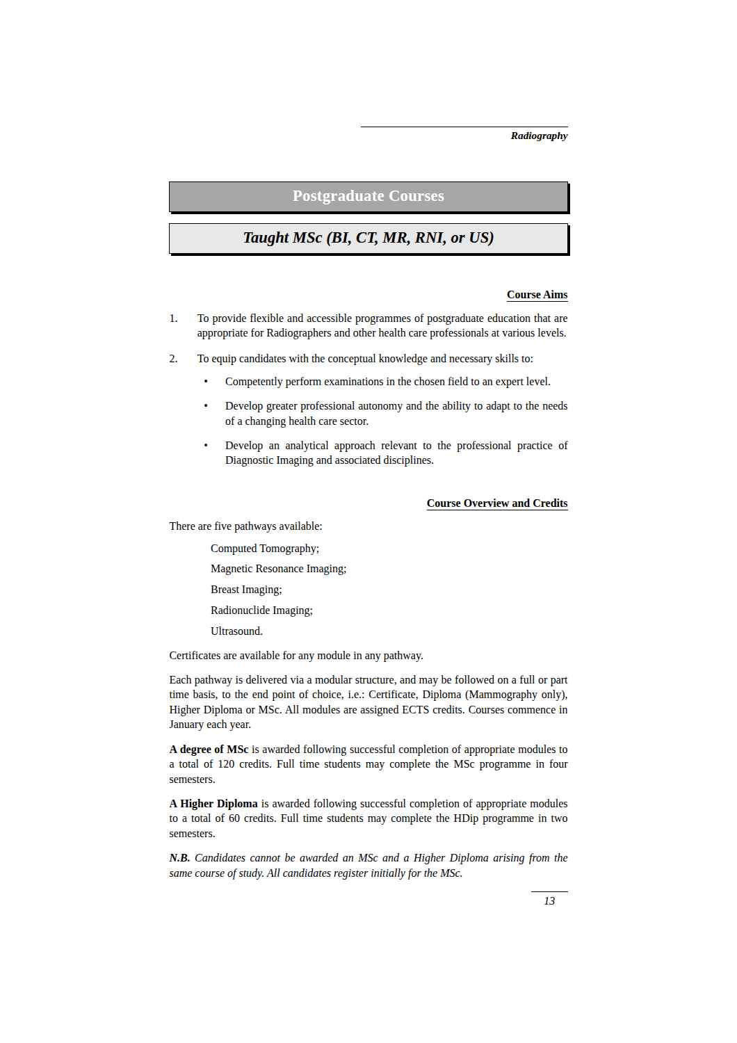Radiography
Postgraduate Courses
Taught MSc (BI, CT, MR, RNI, or US)
Course Aims
1. To provide flexible and accessible programmes of postgraduate education that are appropriate for Radiographers and other health care professionals at various levels.
2. To equip candidates with the conceptual knowledge and necessary skills to:
Competently perform examinations in the chosen field to an expert level.
Develop greater professional autonomy and the ability to adapt to the needs of a changing health care sector.
Develop an analytical approach relevant to the professional practice of Diagnostic Imaging and associated disciplines.
Course Overview and Credits
There are five pathways available:
Computed Tomography;
Magnetic Resonance Imaging;
Breast Imaging;
Radionuclide Imaging;
Ultrasound.
Certificates are available for any module in any pathway.
Each pathway is delivered via a modular structure, and may be followed on a full or part time basis, to the end point of choice, i.e.: Certificate, Diploma (Mammography only), Higher Diploma or MSc. All modules are assigned ECTS credits. Courses commence in January each year.
A degree of MSc is awarded following successful completion of appropriate modules to a total of 120 credits. Full time students may complete the MSc programme in four semesters.
A Higher Diploma is awarded following successful completion of appropriate modules to a total of 60 credits. Full time students may complete the HDip programme in two semesters.
N.B. Candidates cannot be awarded an MSc and a Higher Diploma arising from the same course of study. All candidates register initially for the MSc.
13